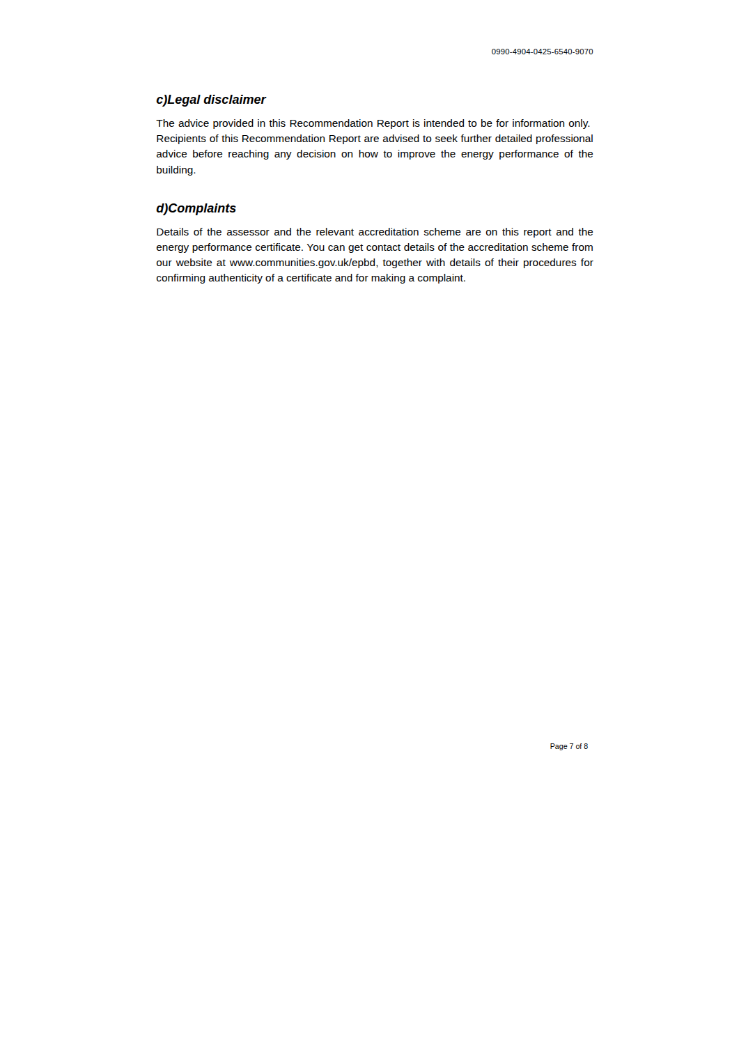0990-4904-0425-6540-9070
c)Legal disclaimer
The advice provided in this Recommendation Report is intended to be for information only. Recipients of this Recommendation Report are advised to seek further detailed professional advice before reaching any decision on how to improve the energy performance of the building.
d)Complaints
Details of the assessor and the relevant accreditation scheme are on this report and the energy performance certificate. You can get contact details of the accreditation scheme from our website at www.communities.gov.uk/epbd, together with details of their procedures for confirming authenticity of a certificate and for making a complaint.
Page 7 of 8